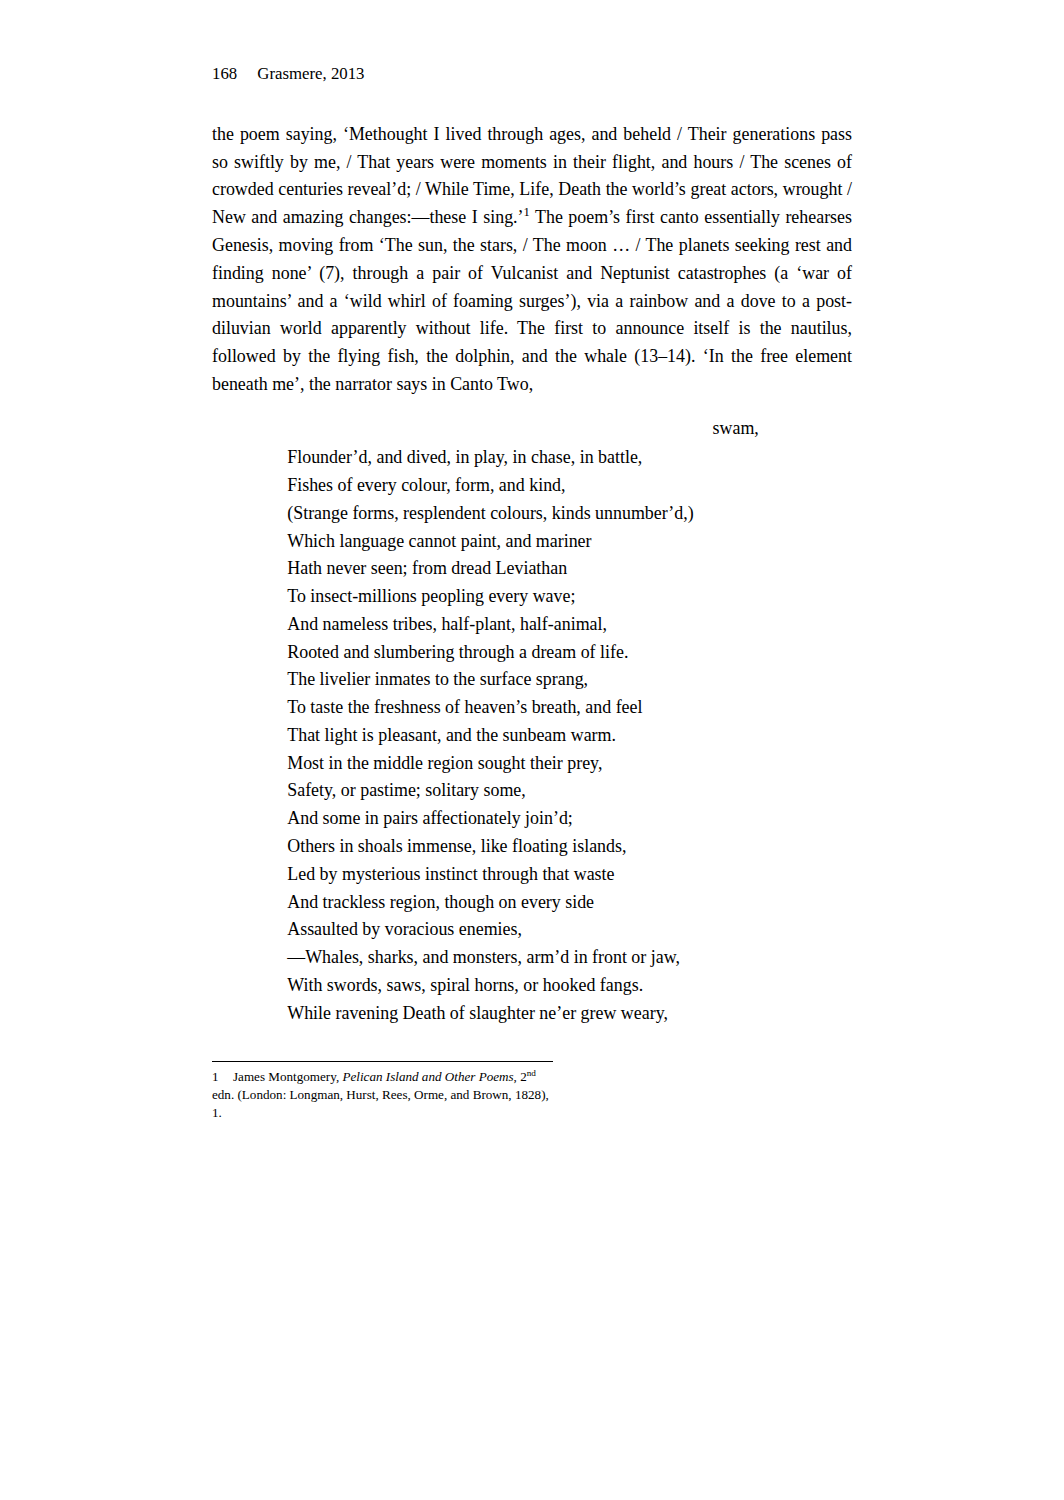168 Grasmere, 2013
the poem saying, ‘Methought I lived through ages, and beheld / Their generations pass so swiftly by me, / That years were moments in their flight, and hours / The scenes of crowded centuries reveal’d; / While Time, Life, Death the world’s great actors, wrought / New and amazing changes:—these I sing.’1 The poem’s first canto essentially rehearses Genesis, moving from ‘The sun, the stars, / The moon … / The planets seeking rest and finding none’ (7), through a pair of Vulcanist and Neptunist catastrophes (a ‘war of mountains’ and a ‘wild whirl of foaming surges’), via a rainbow and a dove to a post-diluvian world apparently without life. The first to announce itself is the nautilus, followed by the flying fish, the dolphin, and the whale (13–14). ‘In the free element beneath me’, the narrator says in Canto Two,
swam,
Flounder’d, and dived, in play, in chase, in battle,
Fishes of every colour, form, and kind,
(Strange forms, resplendent colours, kinds unnumber’d,)
Which language cannot paint, and mariner
Hath never seen; from dread Leviathan
To insect-millions peopling every wave;
And nameless tribes, half-plant, half-animal,
Rooted and slumbering through a dream of life.
The livelier inmates to the surface sprang,
To taste the freshness of heaven’s breath, and feel
That light is pleasant, and the sunbeam warm.
Most in the middle region sought their prey,
Safety, or pastime; solitary some,
And some in pairs affectionately join’d;
Others in shoals immense, like floating islands,
Led by mysterious instinct through that waste
And trackless region, though on every side
Assaulted by voracious enemies,
—Whales, sharks, and monsters, arm’d in front or jaw,
With swords, saws, spiral horns, or hooked fangs.
While ravening Death of slaughter ne’er grew weary,
1 James Montgomery, Pelican Island and Other Poems, 2nd edn. (London: Longman, Hurst, Rees, Orme, and Brown, 1828), 1.